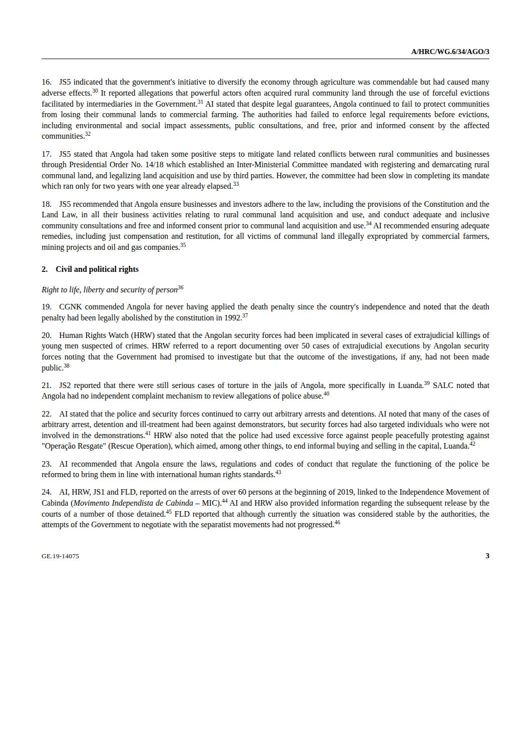A/HRC/WG.6/34/AGO/3
16. JS5 indicated that the government's initiative to diversify the economy through agriculture was commendable but had caused many adverse effects.30 It reported allegations that powerful actors often acquired rural community land through the use of forceful evictions facilitated by intermediaries in the Government.31 AI stated that despite legal guarantees, Angola continued to fail to protect communities from losing their communal lands to commercial farming. The authorities had failed to enforce legal requirements before evictions, including environmental and social impact assessments, public consultations, and free, prior and informed consent by the affected communities.32
17. JS5 stated that Angola had taken some positive steps to mitigate land related conflicts between rural communities and businesses through Presidential Order No. 14/18 which established an Inter-Ministerial Committee mandated with registering and demarcating rural communal land, and legalizing land acquisition and use by third parties. However, the committee had been slow in completing its mandate which ran only for two years with one year already elapsed.33
18. JS5 recommended that Angola ensure businesses and investors adhere to the law, including the provisions of the Constitution and the Land Law, in all their business activities relating to rural communal land acquisition and use, and conduct adequate and inclusive community consultations and free and informed consent prior to communal land acquisition and use.34 AI recommended ensuring adequate remedies, including just compensation and restitution, for all victims of communal land illegally expropriated by commercial farmers, mining projects and oil and gas companies.35
2. Civil and political rights
Right to life, liberty and security of person36
19. CGNK commended Angola for never having applied the death penalty since the country's independence and noted that the death penalty had been legally abolished by the constitution in 1992.37
20. Human Rights Watch (HRW) stated that the Angolan security forces had been implicated in several cases of extrajudicial killings of young men suspected of crimes. HRW referred to a report documenting over 50 cases of extrajudicial executions by Angolan security forces noting that the Government had promised to investigate but that the outcome of the investigations, if any, had not been made public.38
21. JS2 reported that there were still serious cases of torture in the jails of Angola, more specifically in Luanda.39 SALC noted that Angola had no independent complaint mechanism to review allegations of police abuse.40
22. AI stated that the police and security forces continued to carry out arbitrary arrests and detentions. AI noted that many of the cases of arbitrary arrest, detention and ill-treatment had been against demonstrators, but security forces had also targeted individuals who were not involved in the demonstrations.41 HRW also noted that the police had used excessive force against people peacefully protesting against "Operação Resgate" (Rescue Operation), which aimed, among other things, to end informal buying and selling in the capital, Luanda.42
23. AI recommended that Angola ensure the laws, regulations and codes of conduct that regulate the functioning of the police be reformed to bring them in line with international human rights standards.43
24. AI, HRW, JS1 and FLD, reported on the arrests of over 60 persons at the beginning of 2019, linked to the Independence Movement of Cabinda (Movimento Independista de Cabinda – MIC).44 AI and HRW also provided information regarding the subsequent release by the courts of a number of those detained.45 FLD reported that although currently the situation was considered stable by the authorities, the attempts of the Government to negotiate with the separatist movements had not progressed.46
GE.19-14075
3